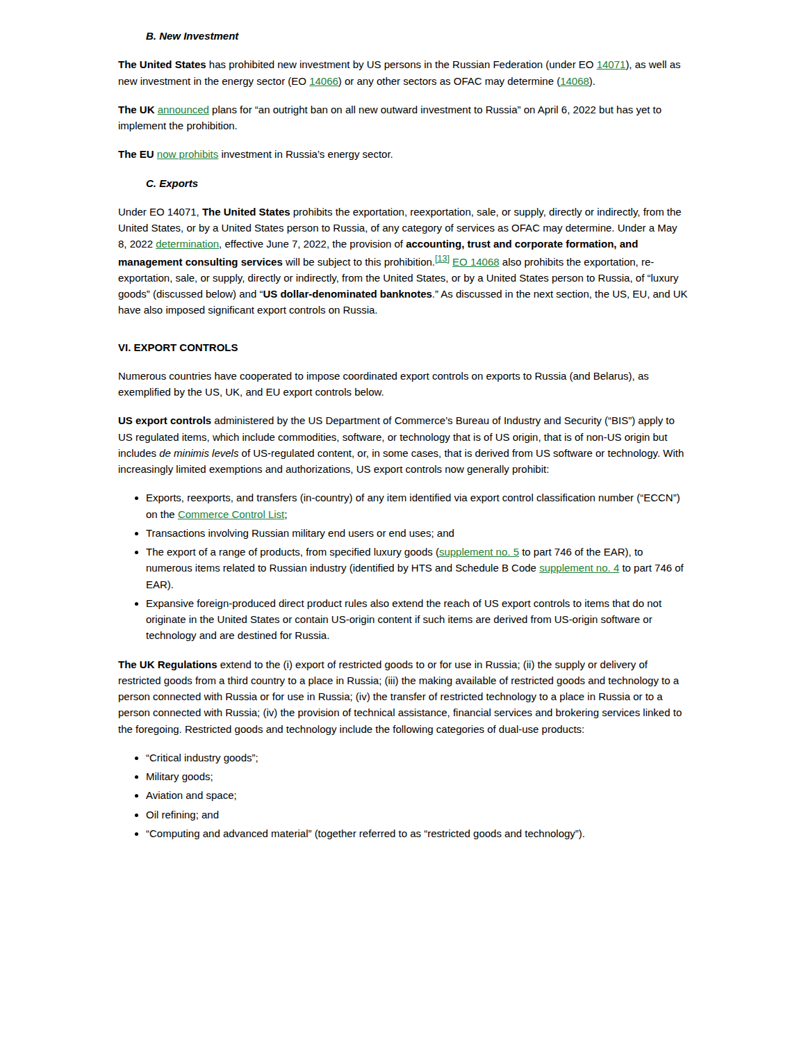B. New Investment
The United States has prohibited new investment by US persons in the Russian Federation (under EO 14071), as well as new investment in the energy sector (EO 14066) or any other sectors as OFAC may determine (14068).
The UK announced plans for “an outright ban on all new outward investment to Russia” on April 6, 2022 but has yet to implement the prohibition.
The EU now prohibits investment in Russia’s energy sector.
C. Exports
Under EO 14071, The United States prohibits the exportation, reexportation, sale, or supply, directly or indirectly, from the United States, or by a United States person to Russia, of any category of services as OFAC may determine. Under a May 8, 2022 determination, effective June 7, 2022, the provision of accounting, trust and corporate formation, and management consulting services will be subject to this prohibition.[13] EO 14068 also prohibits the exportation, re-exportation, sale, or supply, directly or indirectly, from the United States, or by a United States person to Russia, of “luxury goods” (discussed below) and “US dollar-denominated banknotes.” As discussed in the next section, the US, EU, and UK have also imposed significant export controls on Russia.
VI. EXPORT CONTROLS
Numerous countries have cooperated to impose coordinated export controls on exports to Russia (and Belarus), as exemplified by the US, UK, and EU export controls below.
US export controls administered by the US Department of Commerce’s Bureau of Industry and Security (“BIS”) apply to US regulated items, which include commodities, software, or technology that is of US origin, that is of non-US origin but includes de minimis levels of US-regulated content, or, in some cases, that is derived from US software or technology. With increasingly limited exemptions and authorizations, US export controls now generally prohibit:
Exports, reexports, and transfers (in-country) of any item identified via export control classification number (“ECCN”) on the Commerce Control List;
Transactions involving Russian military end users or end uses; and
The export of a range of products, from specified luxury goods (supplement no. 5 to part 746 of the EAR), to numerous items related to Russian industry (identified by HTS and Schedule B Code supplement no. 4 to part 746 of EAR).
Expansive foreign-produced direct product rules also extend the reach of US export controls to items that do not originate in the United States or contain US-origin content if such items are derived from US-origin software or technology and are destined for Russia.
The UK Regulations extend to the (i) export of restricted goods to or for use in Russia; (ii) the supply or delivery of restricted goods from a third country to a place in Russia; (iii) the making available of restricted goods and technology to a person connected with Russia or for use in Russia; (iv) the transfer of restricted technology to a place in Russia or to a person connected with Russia; (iv) the provision of technical assistance, financial services and brokering services linked to the foregoing. Restricted goods and technology include the following categories of dual-use products:
“Critical industry goods”;
Military goods;
Aviation and space;
Oil refining; and
“Computing and advanced material” (together referred to as “restricted goods and technology”).